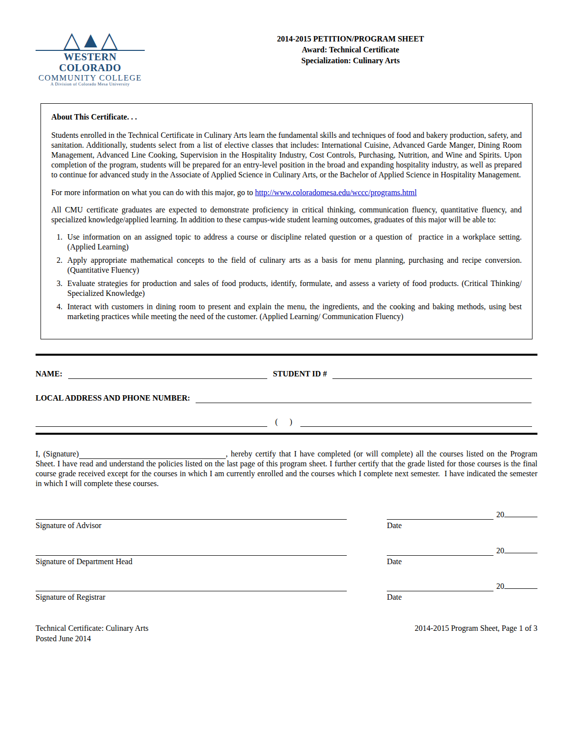△▲△ WESTERN COLORADO COMMUNITY COLLEGE A Division of Colorado Mesa University
2014-2015 PETITION/PROGRAM SHEET
Award: Technical Certificate
Specialization: Culinary Arts
About This Certificate. . .
Students enrolled in the Technical Certificate in Culinary Arts learn the fundamental skills and techniques of food and bakery production, safety, and sanitation. Additionally, students select from a list of elective classes that includes: International Cuisine, Advanced Garde Manger, Dining Room Management, Advanced Line Cooking, Supervision in the Hospitality Industry, Cost Controls, Purchasing, Nutrition, and Wine and Spirits. Upon completion of the program, students will be prepared for an entry-level position in the broad and expanding hospitality industry, as well as prepared to continue for advanced study in the Associate of Applied Science in Culinary Arts, or the Bachelor of Applied Science in Hospitality Management.
For more information on what you can do with this major, go to http://www.coloradomesa.edu/wccc/programs.html
All CMU certificate graduates are expected to demonstrate proficiency in critical thinking, communication fluency, quantitative fluency, and specialized knowledge/applied learning. In addition to these campus-wide student learning outcomes, graduates of this major will be able to:
Use information on an assigned topic to address a course or discipline related question or a question of practice in a workplace setting. (Applied Learning)
Apply appropriate mathematical concepts to the field of culinary arts as a basis for menu planning, purchasing and recipe conversion. (Quantitative Fluency)
Evaluate strategies for production and sales of food products, identify, formulate, and assess a variety of food products. (Critical Thinking/ Specialized Knowledge)
Interact with customers in dining room to present and explain the menu, the ingredients, and the cooking and baking methods, using best marketing practices while meeting the need of the customer. (Applied Learning/ Communication Fluency)
NAME: STUDENT ID #
LOCAL ADDRESS AND PHONE NUMBER:
( )
I, (Signature) , hereby certify that I have completed (or will complete) all the courses listed on the Program Sheet. I have read and understand the policies listed on the last page of this program sheet. I further certify that the grade listed for those courses is the final course grade received except for the courses in which I am currently enrolled and the courses which I complete next semester. I have indicated the semester in which I will complete these courses.
20
Signature of Advisor
Date
20
Signature of Department Head
Date
20
Signature of Registrar
Date
Technical Certificate: Culinary Arts
Posted June 2014
2014-2015 Program Sheet, Page 1 of 3